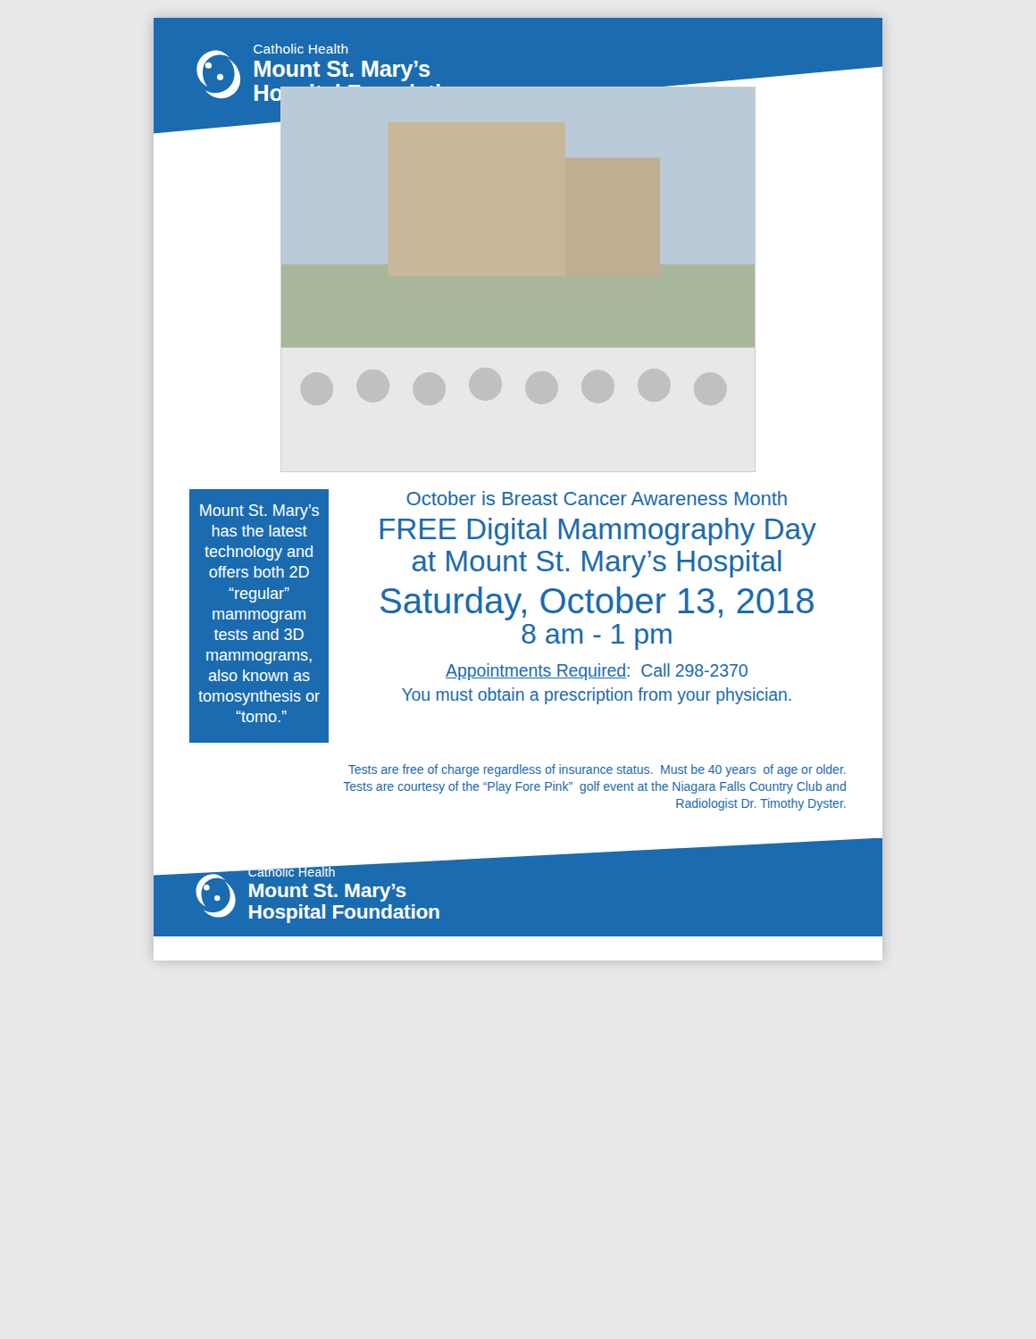Catholic Health Mount St. Mary’s Hospital Foundation
Mount St. Mary’s has the latest technology and offers both 2D “regular” mammogram tests and 3D mammograms, also known as tomosynthesis or “tomo.”
October is Breast Cancer Awareness Month
FREE Digital Mammography Day
at Mount St. Mary’s Hospital
Saturday, October 13, 2018
8 am - 1 pm
Appointments Required: Call 298-2370
You must obtain a prescription from your physician.
Tests are free of charge regardless of insurance status. Must be 40 years of age or older. Tests are courtesy of the “Play Fore Pink” golf event at the Niagara Falls Country Club and Radiologist Dr. Timothy Dyster.
Catholic Health Mount St. Mary’s Hospital Foundation